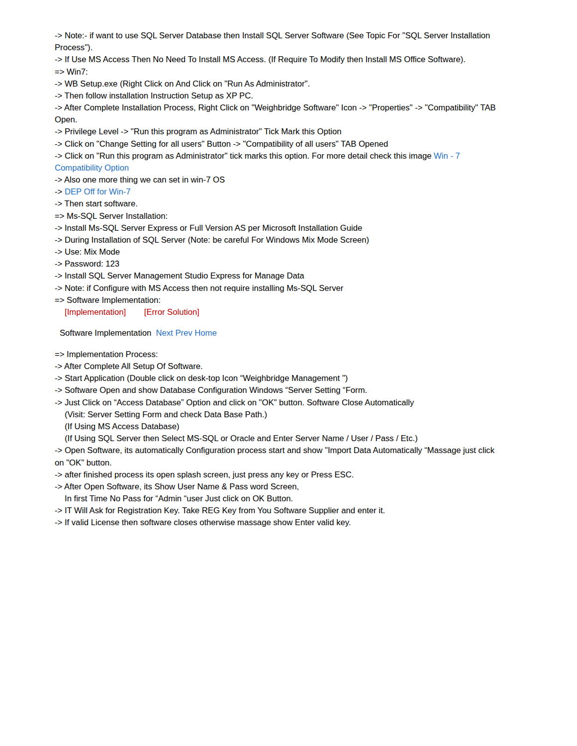-> Note:- if want to use SQL Server Database then Install SQL Server Software (See Topic For "SQL Server Installation Process").
-> If Use MS Access Then No Need To Install MS Access. (If Require To Modify then Install MS Office Software).
=> Win7:
-> WB Setup.exe (Right Click on And Click on "Run As Administrator".
-> Then follow installation Instruction Setup as XP PC.
-> After Complete Installation Process, Right Click on "Weighbridge Software" Icon -> "Properties" -> "Compatibility" TAB Open.
-> Privilege Level -> "Run this program as Administrator" Tick Mark this Option
-> Click on "Change Setting for all users" Button -> "Compatibility of all users" TAB Opened
-> Click on "Run this program as Administrator" tick marks this option. For more detail check this image Win - 7 Compatibility Option
-> Also one more thing we can set in win-7 OS
-> DEP Off for Win-7
-> Then start software.
=> Ms-SQL Server Installation:
-> Install Ms-SQL Server Express or Full Version AS per Microsoft Installation Guide
-> During Installation of SQL Server (Note: be careful For Windows Mix Mode Screen)
-> Use: Mix Mode
-> Password: 123
-> Install SQL Server Management Studio Express for Manage Data
-> Note: if Configure with MS Access then not require installing Ms-SQL Server
=> Software Implementation:
[Implementation][Error Solution]
Software Implementation Next Prev Home
=> Implementation Process:
-> After Complete All Setup Of Software.
-> Start Application (Double click on desk-top Icon “Weighbridge Management ")
-> Software Open and show Database Configuration Windows “Server Setting “Form.
-> Just Click on “Access Database” Option and click on "OK" button. Software Close Automatically
(Visit: Server Setting Form and check Data Base Path.)
(If Using MS Access Database)
(If Using SQL Server then Select MS-SQL or Oracle and Enter Server Name / User / Pass / Etc.)
-> Open Software, its automatically Configuration process start and show "Import Data Automatically “Massage just click on "OK" button.
-> after finished process its open splash screen, just press any key or Press ESC.
-> After Open Software, its Show User Name & Pass word Screen,
In first Time No Pass for “Admin “user Just click on OK Button.
-> IT Will Ask for Registration Key. Take REG Key from You Software Supplier and enter it.
-> If valid License then software closes otherwise massage show Enter valid key.